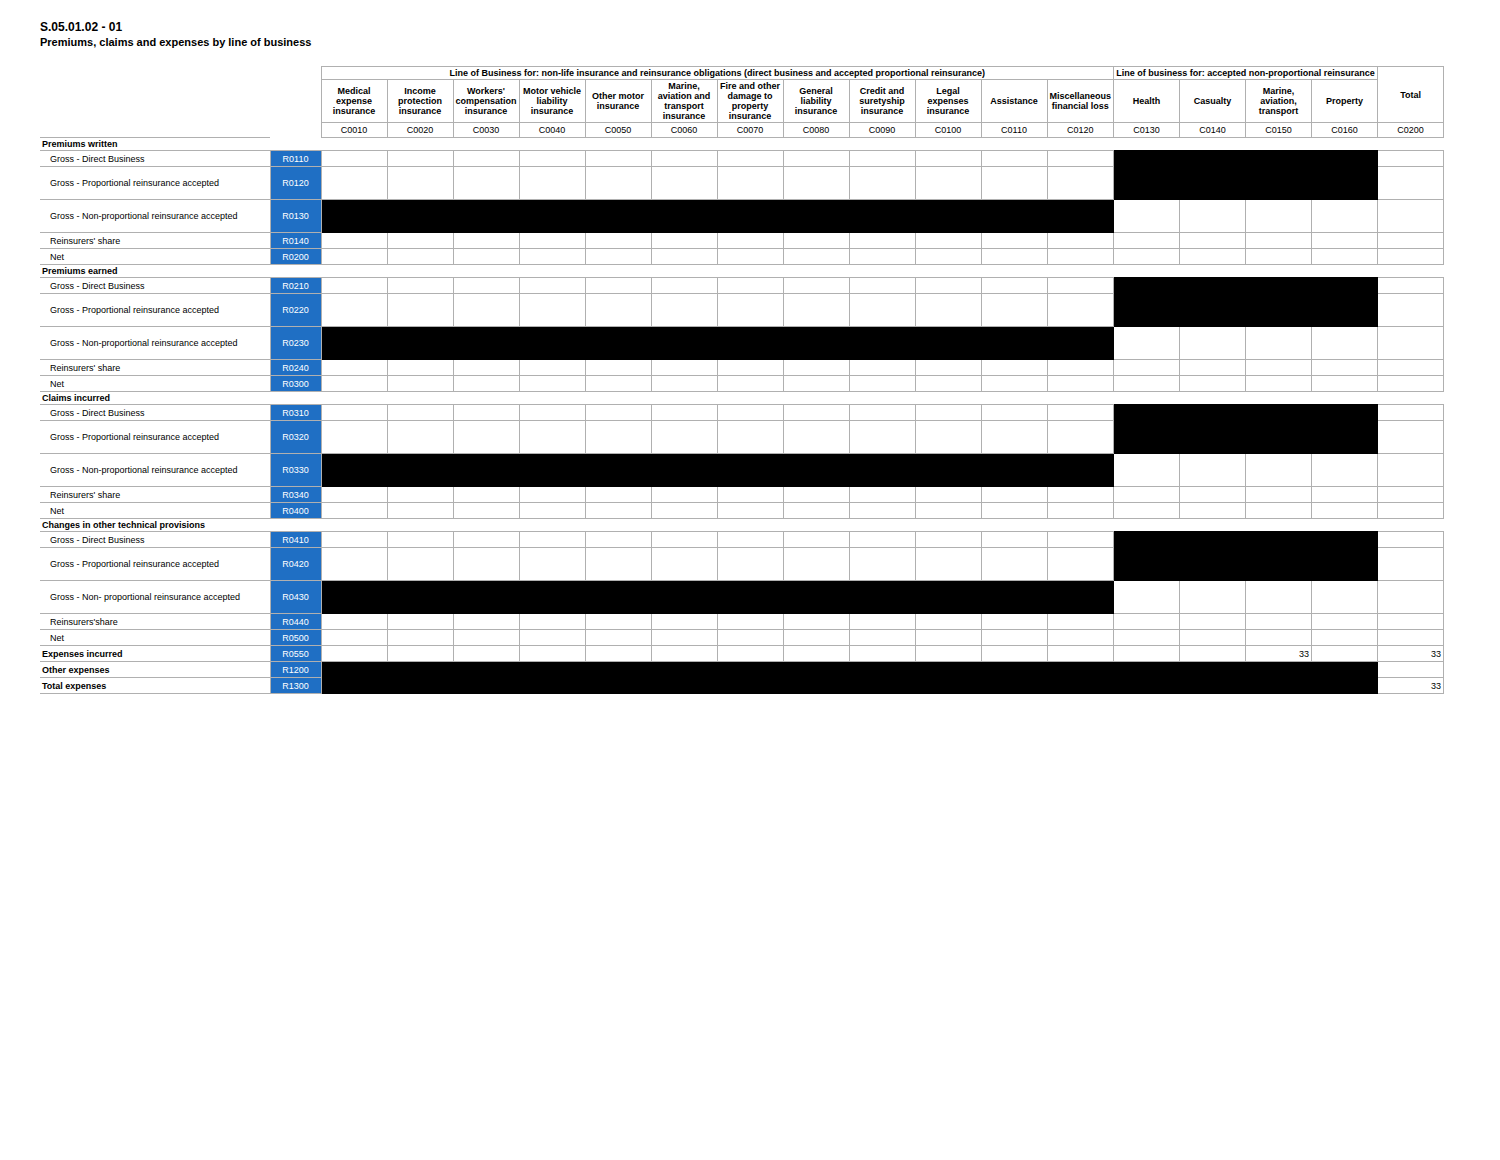S.05.01.02 - 01
Premiums, claims and expenses by line of business
| | | Line of Business for: non-life insurance and reinsurance obligations (direct business and accepted proportional reinsurance) | Line of business for: accepted non-proportional reinsurance | Total |
| --- | --- | --- | --- | --- |
| Medical expense insurance | Income protection insurance | Workers' compensation insurance | Motor vehicle liability insurance | Other motor insurance | Marine, aviation and transport insurance | Fire and other damage to property insurance | General liability insurance | Credit and suretyship insurance | Legal expenses insurance | Assistance | Miscellaneous financial loss | Health | Casualty | Marine, aviation, transport | Property |
| C0010 | C0020 | C0030 | C0040 | C0050 | C0060 | C0070 | C0080 | C0090 | C0100 | C0110 | C0120 | C0130 | C0140 | C0150 | C0160 | C0200 |
| Premiums written | | | | | | | | | | | | | | | | | | |
| Gross - Direct Business | R0110 | | | | | | | | | | | | | | | | | |
| Gross - Proportional reinsurance accepted | R0120 | | | | | | | | | | | | | | | | | |
| Gross - Non-proportional reinsurance accepted | R0130 | | | | | | | | | | | | | | | | | |
| Reinsurers' share | R0140 | | | | | | | | | | | | | | | | | |
| Net | R0200 | | | | | | | | | | | | | | | | | |
| Premiums earned | | | | | | | | | | | | | | | | | | |
| Gross - Direct Business | R0210 | | | | | | | | | | | | | | | | | |
| Gross - Proportional reinsurance accepted | R0220 | | | | | | | | | | | | | | | | | |
| Gross - Non-proportional reinsurance accepted | R0230 | | | | | | | | | | | | | | | | | |
| Reinsurers' share | R0240 | | | | | | | | | | | | | | | | | |
| Net | R0300 | | | | | | | | | | | | | | | | | |
| Claims incurred | | | | | | | | | | | | | | | | | | |
| Gross - Direct Business | R0310 | | | | | | | | | | | | | | | | | |
| Gross - Proportional reinsurance accepted | R0320 | | | | | | | | | | | | | | | | | |
| Gross - Non-proportional reinsurance accepted | R0330 | | | | | | | | | | | | | | | | | |
| Reinsurers' share | R0340 | | | | | | | | | | | | | | | | | |
| Net | R0400 | | | | | | | | | | | | | | | | | |
| Changes in other technical provisions | | | | | | | | | | | | | | | | | | |
| Gross - Direct Business | R0410 | | | | | | | | | | | | | | | | | |
| Gross - Proportional reinsurance accepted | R0420 | | | | | | | | | | | | | | | | | |
| Gross - Non- proportional reinsurance accepted | R0430 | | | | | | | | | | | | | | | | | |
| Reinsurers'share | R0440 | | | | | | | | | | | | | | | | | |
| Net | R0500 | | | | | | | | | | | | | | | | | |
| Expenses incurred | R0550 | | | | | | | | | | | | | | | 33 | | 33 |
| Other expenses | R1200 | | | | | | | | | | | | | | | | | |
| Total expenses | R1300 | | | | | | | | | | | | | | | | | 33 |